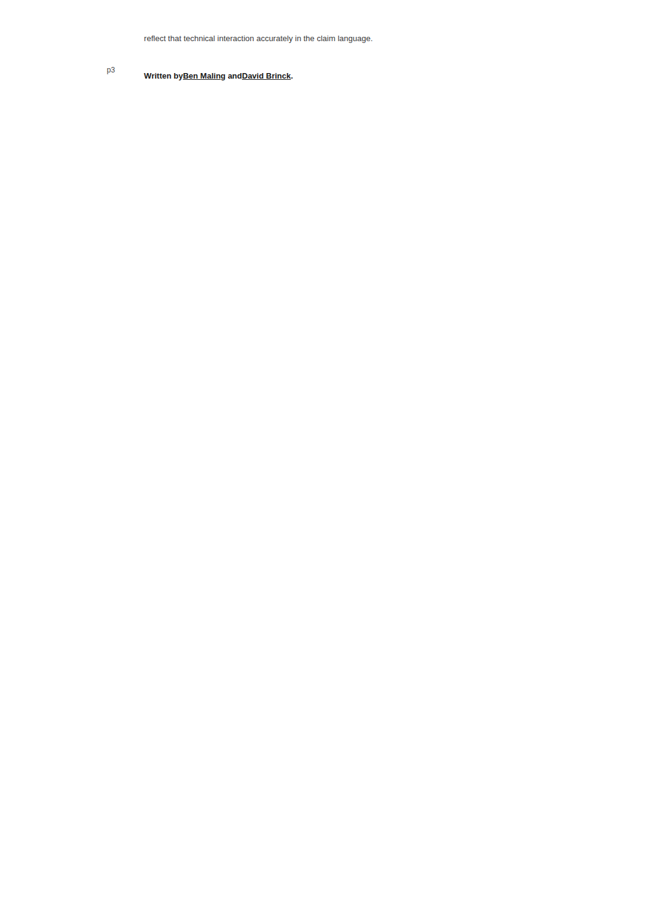p3
reflect that technical interaction accurately in the claim language.
Written byBen Maling andDavid Brinck.